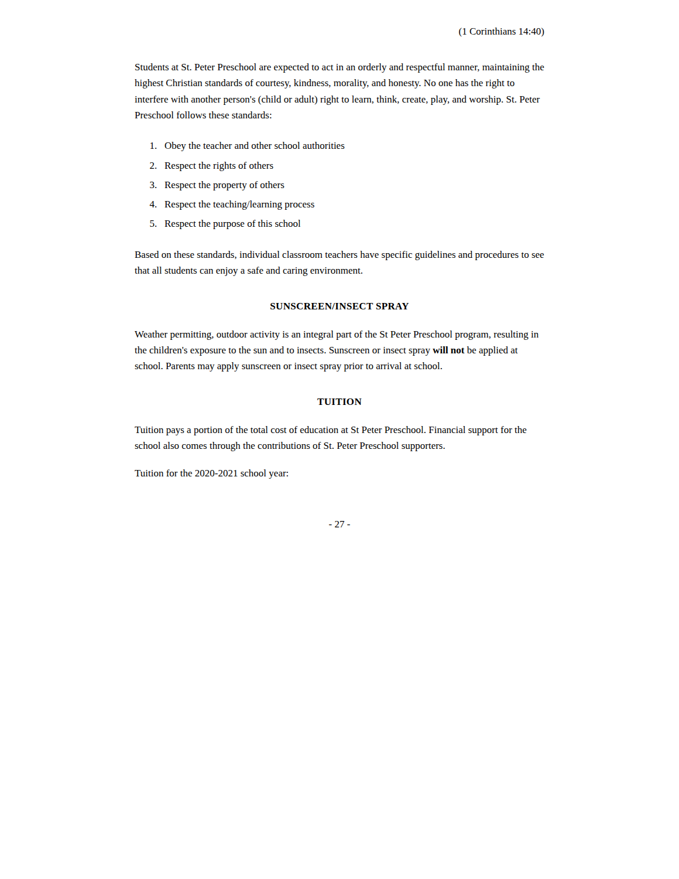(1 Corinthians 14:40)
Students at St. Peter Preschool are expected to act in an orderly and respectful manner, maintaining the highest Christian standards of courtesy, kindness, morality, and honesty. No one has the right to interfere with another person's (child or adult) right to learn, think, create, play, and worship. St. Peter Preschool follows these standards:
Obey the teacher and other school authorities
Respect the rights of others
Respect the property of others
Respect the teaching/learning process
Respect the purpose of this school
Based on these standards, individual classroom teachers have specific guidelines and procedures to see that all students can enjoy a safe and caring environment.
SUNSCREEN/INSECT SPRAY
Weather permitting, outdoor activity is an integral part of the St Peter Preschool program, resulting in the children's exposure to the sun and to insects. Sunscreen or insect spray will not be applied at school. Parents may apply sunscreen or insect spray prior to arrival at school.
TUITION
Tuition pays a portion of the total cost of education at St Peter Preschool. Financial support for the school also comes through the contributions of St. Peter Preschool supporters.
Tuition for the 2020-2021 school year:
- 27 -